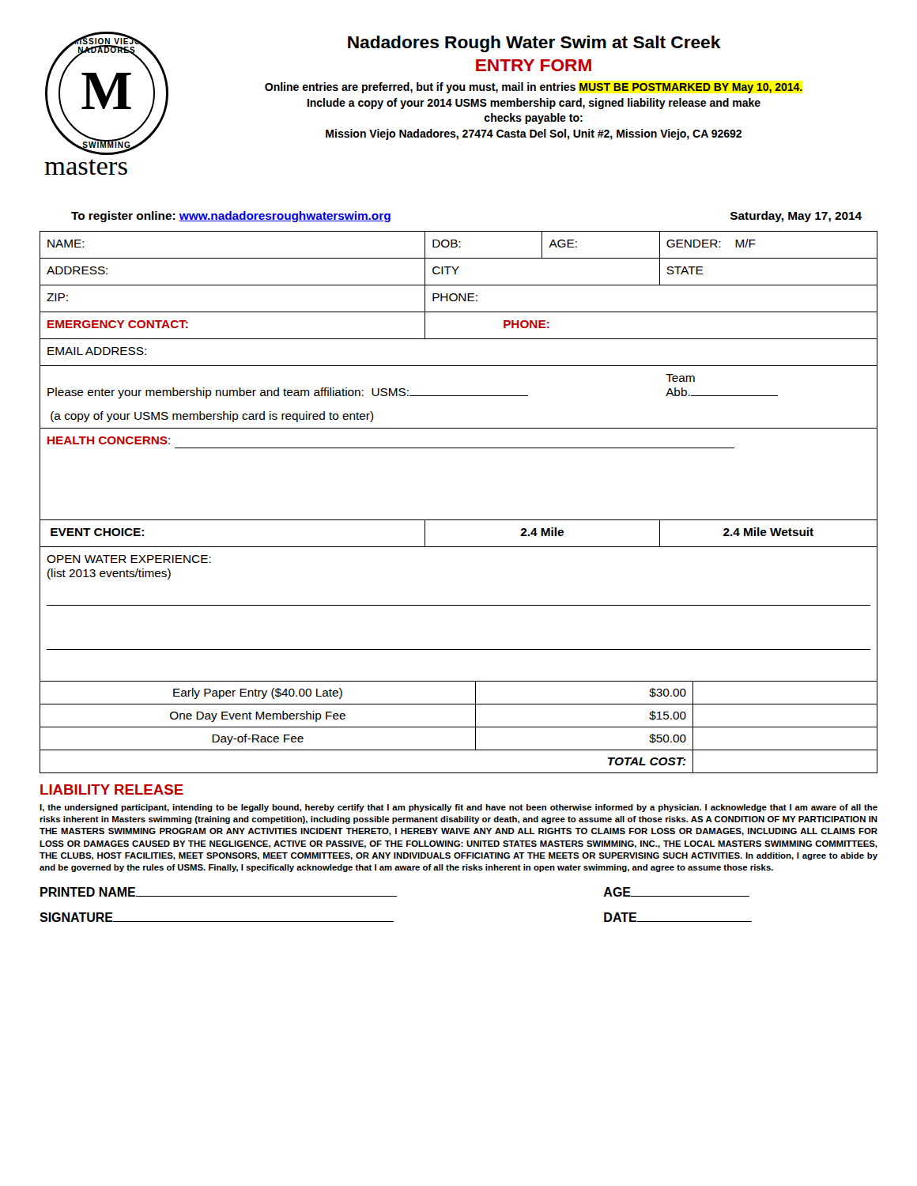MISSION VIEJO NADADORES
M
SWIMMING
masters
Nadadores Rough Water Swim at Salt Creek
ENTRY FORM
Online entries are preferred, but if you must, mail in entries MUST BE POSTMARKED BY May 10, 2014.
Include a copy of your 2014 USMS membership card, signed liability release and make
checks payable to:
Mission Viejo Nadadores, 27474 Casta Del Sol, Unit #2, Mission Viejo, CA 92692
To register online: www.nadadoresroughwaterswim.org Saturday, May 17, 2014
| NAME: | DOB: | AGE: | GENDER: M/F |
| ADDRESS: | CITY | STATE |
| ZIP: | PHONE: |
| EMERGENCY CONTACT: | PHONE: |
| EMAIL ADDRESS: |
| Please enter your membership number and team affiliation: USMS: | Team Abb. |
| (a copy of your USMS membership card is required to enter) |
| HEALTH CONCERNS : |
| EVENT CHOICE: | 2.4 Mile | 2.4 Mile Wetsuit |
| OPEN WATER EXPERIENCE: (list 2013 events/times) |
| Early Paper Entry ($40.00 Late) | $30.00 | |
| One Day Event Membership Fee | $15.00 | |
| Day-of-Race Fee | $50.00 | |
| TOTAL COST: | |
LIABILITY RELEASE
I, the undersigned participant, intending to be legally bound, hereby certify that I am physically fit and have not been otherwise informed by a physician. I acknowledge that I am aware of all the risks inherent in Masters swimming (training and competition), including possible permanent disability or death, and agree to assume all of those risks. AS A CONDITION OF MY PARTICIPATION IN THE MASTERS SWIMMING PROGRAM OR ANY ACTIVITIES INCIDENT THERETO, I HEREBY WAIVE ANY AND ALL RIGHTS TO CLAIMS FOR LOSS OR DAMAGES, INCLUDING ALL CLAIMS FOR LOSS OR DAMAGES CAUSED BY THE NEGLIGENCE, ACTIVE OR PASSIVE, OF THE FOLLOWING: UNITED STATES MASTERS SWIMMING, INC., THE LOCAL MASTERS SWIMMING COMMITTEES, THE CLUBS, HOST FACILITIES, MEET SPONSORS, MEET COMMITTEES, OR ANY INDIVIDUALS OFFICIATING AT THE MEETS OR SUPERVISING SUCH ACTIVITIES. In addition, I agree to abide by and be governed by the rules of USMS. Finally, I specifically acknowledge that I am aware of all the risks inherent in open water swimming, and agree to assume those risks.
PRINTED NAME AGE
SIGNATURE DATE